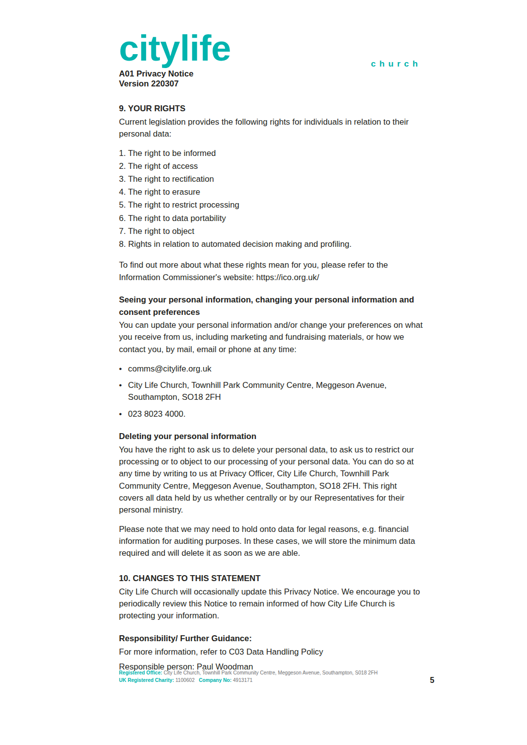citylife church
A01 Privacy Notice
Version 220307
9. YOUR RIGHTS
Current legislation provides the following rights for individuals in relation to their personal data:
1. The right to be informed
2. The right of access
3. The right to rectification
4. The right to erasure
5. The right to restrict processing
6. The right to data portability
7. The right to object
8. Rights in relation to automated decision making and profiling.
To find out more about what these rights mean for you, please refer to the Information Commissioner's website: https://ico.org.uk/
Seeing your personal information, changing your personal information and consent preferences
You can update your personal information and/or change your preferences on what you receive from us, including marketing and fundraising materials, or how we contact you, by mail, email or phone at any time:
comms@citylife.org.uk
City Life Church, Townhill Park Community Centre, Meggeson Avenue, Southampton, SO18 2FH
023 8023 4000.
Deleting your personal information
You have the right to ask us to delete your personal data, to ask us to restrict our processing or to object to our processing of your personal data. You can do so at any time by writing to us at Privacy Officer, City Life Church, Townhill Park Community Centre, Meggeson Avenue, Southampton, SO18 2FH. This right covers all data held by us whether centrally or by our Representatives for their personal ministry.
Please note that we may need to hold onto data for legal reasons, e.g. financial information for auditing purposes. In these cases, we will store the minimum data required and will delete it as soon as we are able.
10. CHANGES TO THIS STATEMENT
City Life Church will occasionally update this Privacy Notice. We encourage you to periodically review this Notice to remain informed of how City Life Church is protecting your information.
Responsibility/ Further Guidance:
For more information, refer to C03 Data Handling Policy
Responsible person: Paul Woodman
Registered Office: City Life Church, Townhill Park Community Centre, Meggeson Avenue, Southampton, S018 2FH UK Registered Charity: 1100602 Company No: 4913171
5